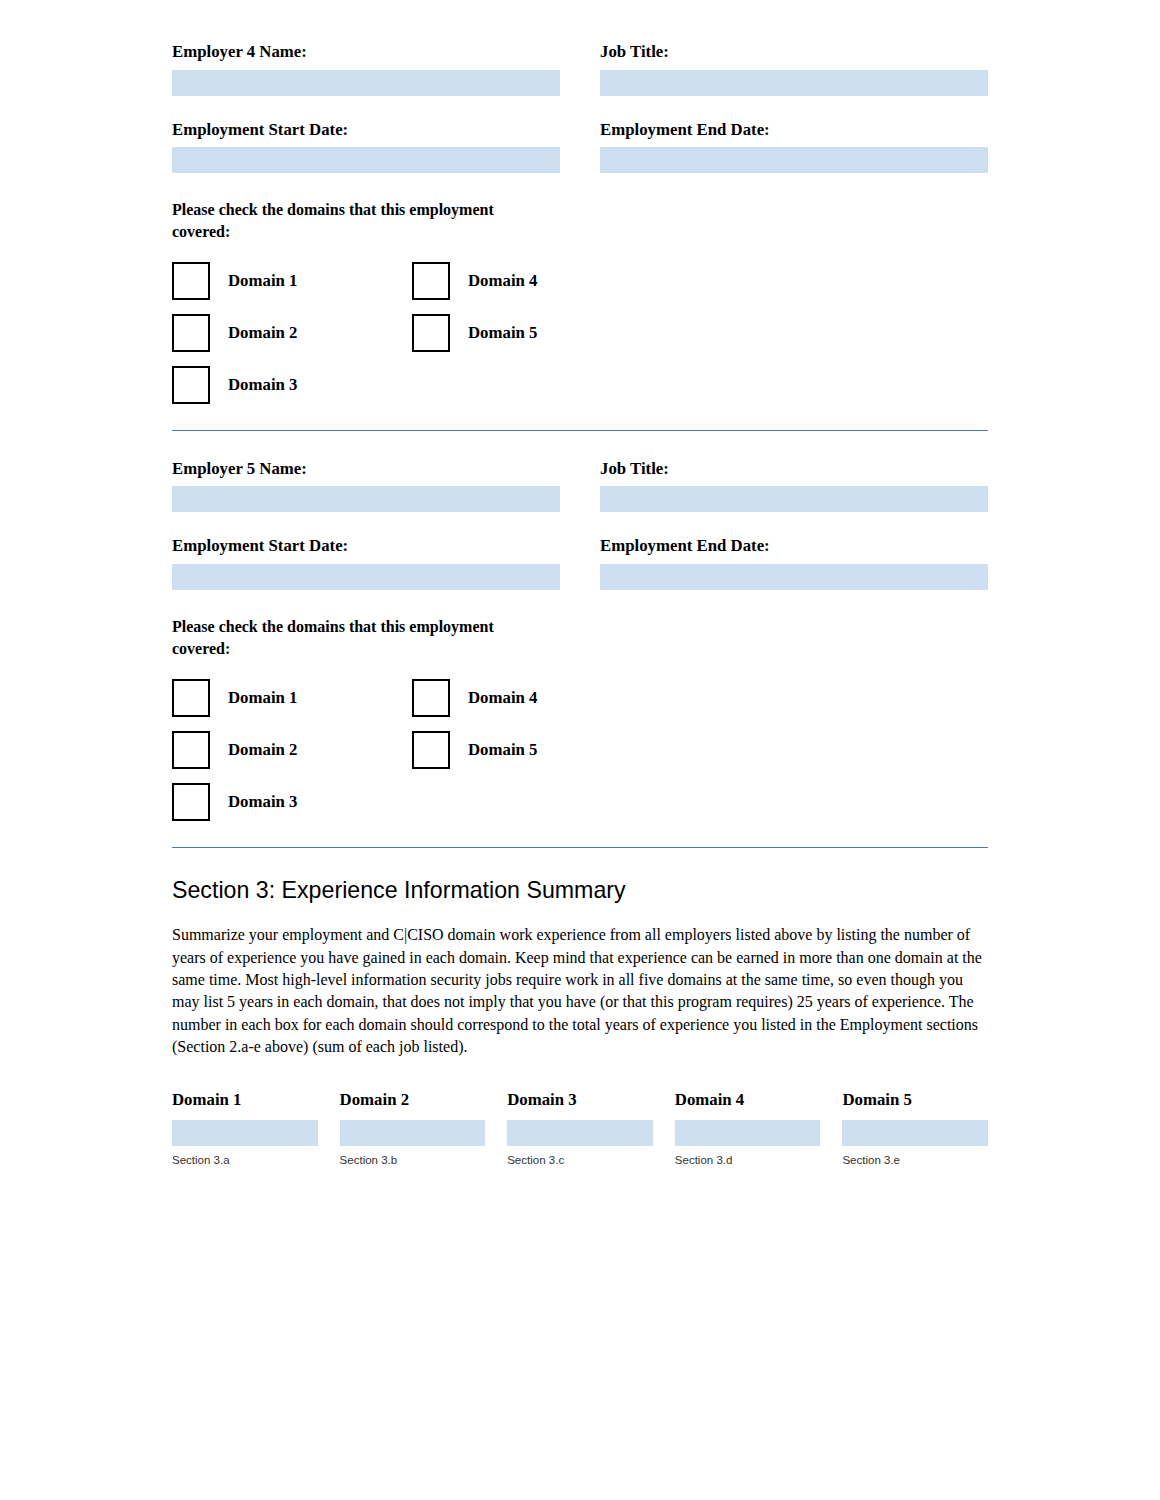Employer 4 Name:
Job Title:
Employment Start Date:
Employment End Date:
Please check the domains that this employment covered:
Domain 1
Domain 4
Domain 2
Domain 5
Domain 3
Employer 5 Name:
Job Title:
Employment Start Date:
Employment End Date:
Please check the domains that this employment covered:
Domain 1
Domain 4
Domain 2
Domain 5
Domain 3
Section 3: Experience Information Summary
Summarize your employment and C|CISO domain work experience from all employers listed above by listing the number of years of experience you have gained in each domain. Keep mind that experience can be earned in more than one domain at the same time. Most high-level information security jobs require work in all five domains at the same time, so even though you may list 5 years in each domain, that does not imply that you have (or that this program requires) 25 years of experience. The number in each box for each domain should correspond to the total years of experience you listed in the Employment sections (Section 2.a-e above) (sum of each job listed).
Domain 1
Section 3.a
Domain 2
Section 3.b
Domain 3
Section 3.c
Domain 4
Section 3.d
Domain 5
Section 3.e